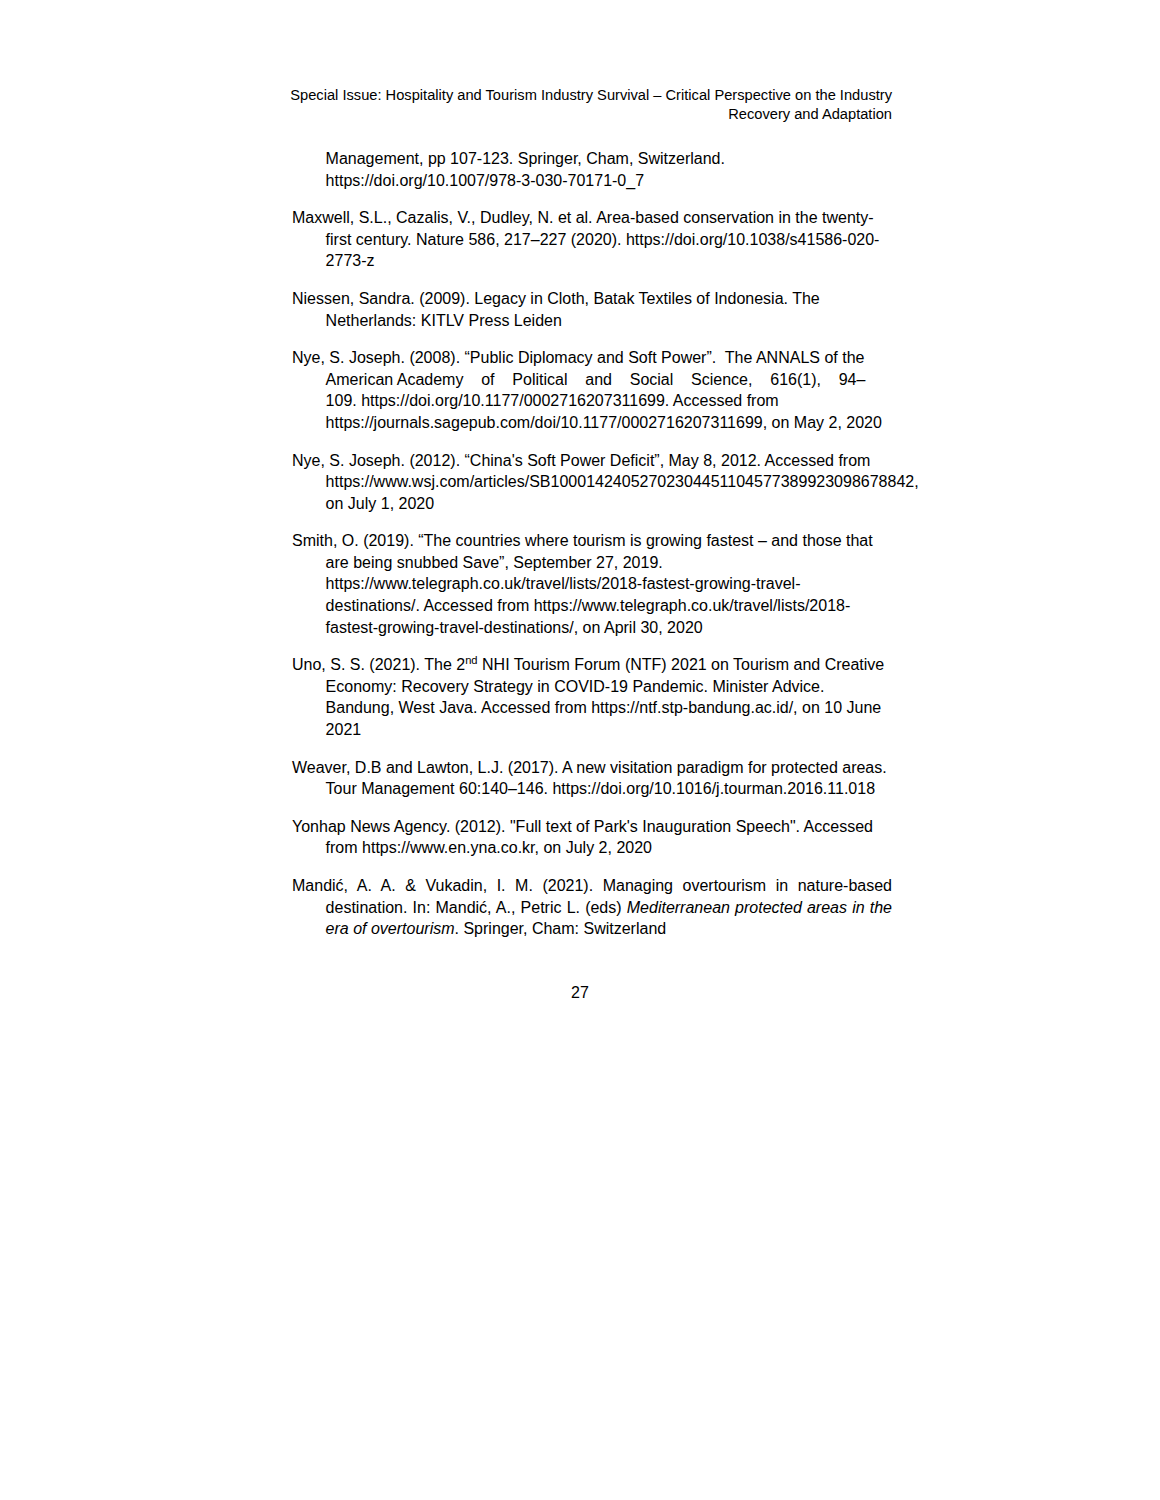Special Issue: Hospitality and Tourism Industry Survival – Critical Perspective on the Industry Recovery and Adaptation
Management, pp 107-123. Springer, Cham, Switzerland. https://doi.org/10.1007/978-3-030-70171-0_7
Maxwell, S.L., Cazalis, V., Dudley, N. et al. Area-based conservation in the twenty-first century. Nature 586, 217–227 (2020). https://doi.org/10.1038/s41586-020-2773-z
Niessen, Sandra. (2009). Legacy in Cloth, Batak Textiles of Indonesia. The Netherlands: KITLV Press Leiden
Nye, S. Joseph. (2008). “Public Diplomacy and Soft Power”. The ANNALS of the American Academy of Political and Social Science, 616(1), 94–109. https://doi.org/10.1177/0002716207311699. Accessed from https://journals.sagepub.com/doi/10.1177/0002716207311699, on May 2, 2020
Nye, S. Joseph. (2012). “China's Soft Power Deficit”, May 8, 2012. Accessed from https://www.wsj.com/articles/SB10001424052702304451104577389923098678842, on July 1, 2020
Smith, O. (2019). “The countries where tourism is growing fastest – and those that are being snubbed Save”, September 27, 2019. https://www.telegraph.co.uk/travel/lists/2018-fastest-growing-travel-destinations/. Accessed from https://www.telegraph.co.uk/travel/lists/2018-fastest-growing-travel-destinations/, on April 30, 2020
Uno, S. S. (2021). The 2nd NHI Tourism Forum (NTF) 2021 on Tourism and Creative Economy: Recovery Strategy in COVID-19 Pandemic. Minister Advice. Bandung, West Java. Accessed from https://ntf.stp-bandung.ac.id/, on 10 June 2021
Weaver, D.B and Lawton, L.J. (2017). A new visitation paradigm for protected areas. Tour Management 60:140–146. https://doi.org/10.1016/j.tourman.2016.11.018
Yonhap News Agency. (2012). "Full text of Park's Inauguration Speech". Accessed from https://www.en.yna.co.kr, on July 2, 2020
Mandić, A. A. & Vukadin, I. M. (2021). Managing overtourism in nature-based destination. In: Mandić, A., Petric L. (eds) Mediterranean protected areas in the era of overtourism. Springer, Cham: Switzerland
27